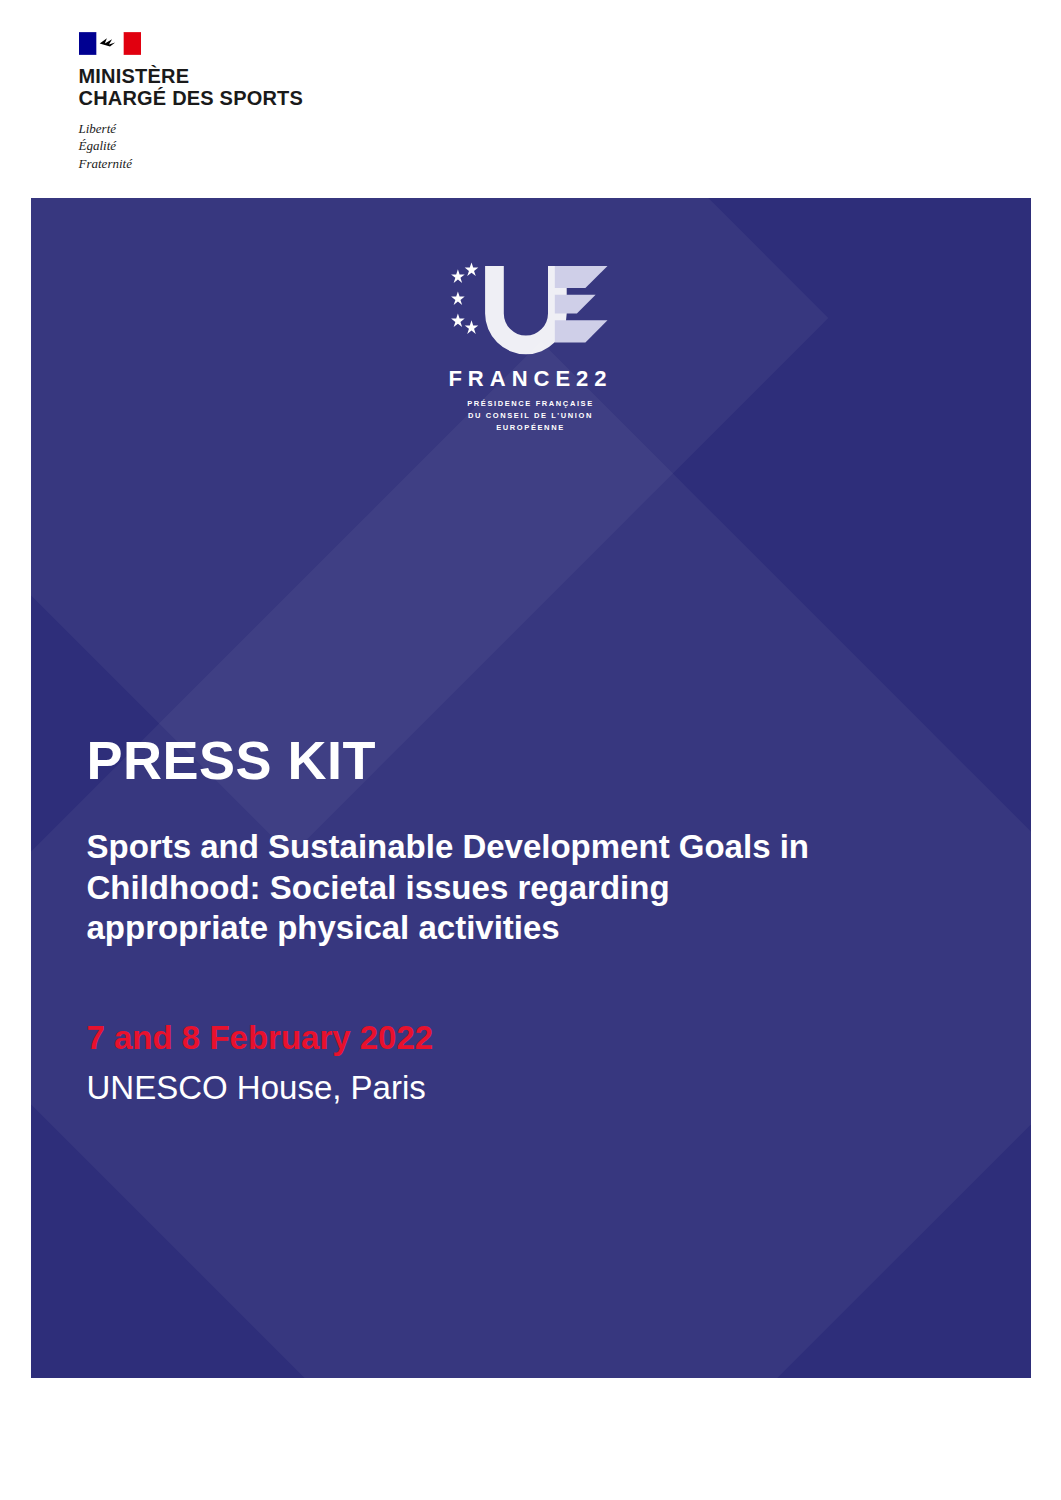Ministère
chargé des sports
Liberté
Égalité
Fraternité
FRANCE22
Présidence française
du Conseil de l'Union
européenne
PRESS KIT
Sports and Sustainable Development Goals in Childhood: Societal issues regarding appropriate physical activities
7 and 8 February 2022
UNESCO House, Paris